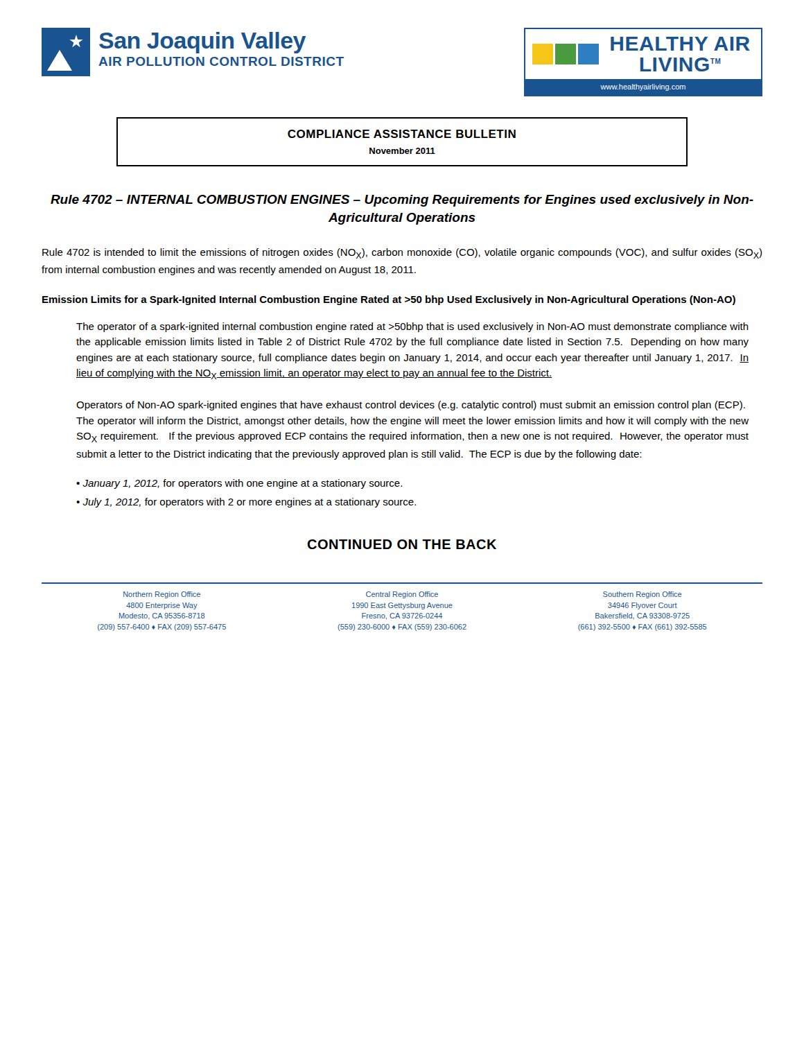San Joaquin Valley
AIR POLLUTION CONTROL DISTRICT
HEALTHY AIR LIVINGTM
www.healthyairliving.com
COMPLIANCE ASSISTANCE BULLETIN
November 2011
Rule 4702 – INTERNAL COMBUSTION ENGINES – Upcoming Requirements for Engines used exclusively in Non-Agricultural Operations
Rule 4702 is intended to limit the emissions of nitrogen oxides (NOX), carbon monoxide (CO), volatile organic compounds (VOC), and sulfur oxides (SOX) from internal combustion engines and was recently amended on August 18, 2011.
Emission Limits for a Spark-Ignited Internal Combustion Engine Rated at >50 bhp Used Exclusively in Non-Agricultural Operations (Non-AO)
The operator of a spark-ignited internal combustion engine rated at >50bhp that is used exclusively in Non-AO must demonstrate compliance with the applicable emission limits listed in Table 2 of District Rule 4702 by the full compliance date listed in Section 7.5. Depending on how many engines are at each stationary source, full compliance dates begin on January 1, 2014, and occur each year thereafter until January 1, 2017. In lieu of complying with the NOX emission limit, an operator may elect to pay an annual fee to the District.
Operators of Non-AO spark-ignited engines that have exhaust control devices (e.g. catalytic control) must submit an emission control plan (ECP). The operator will inform the District, amongst other details, how the engine will meet the lower emission limits and how it will comply with the new SOX requirement. If the previous approved ECP contains the required information, then a new one is not required. However, the operator must submit a letter to the District indicating that the previously approved plan is still valid. The ECP is due by the following date:
January 1, 2012, for operators with one engine at a stationary source.
July 1, 2012, for operators with 2 or more engines at a stationary source.
CONTINUED ON THE BACK
Northern Region Office 4800 Enterprise Way
Modesto, CA 95356-8718
(209) 557-6400 ♦ FAX (209) 557-6475
Central Region Office 1990 East Gettysburg Avenue
Fresno, CA 93726-0244
(559) 230-6000 ♦ FAX (559) 230-6062
Southern Region Office 34946 Flyover Court
Bakersfield, CA 93308-9725
(661) 392-5500 ♦ FAX (661) 392-5585